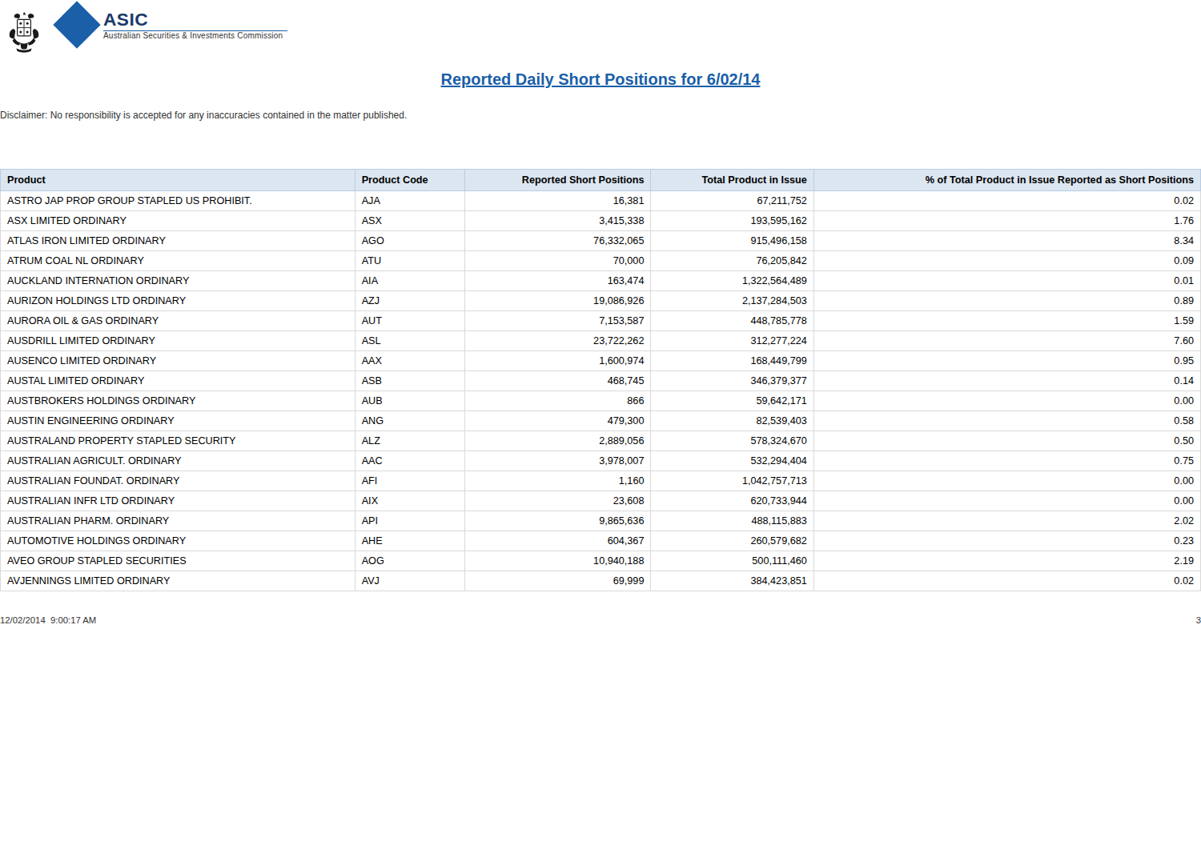ASIC
Australian Securities & Investments Commission
Reported Daily Short Positions for 6/02/14
Disclaimer: No responsibility is accepted for any inaccuracies contained in the matter published.
| Product | Product Code | Reported Short Positions | Total Product in Issue | % of Total Product in Issue Reported as Short Positions |
| --- | --- | --- | --- | --- |
| ASTRO JAP PROP GROUP STAPLED US PROHIBIT. | AJA | 16,381 | 67,211,752 | 0.02 |
| ASX LIMITED ORDINARY | ASX | 3,415,338 | 193,595,162 | 1.76 |
| ATLAS IRON LIMITED ORDINARY | AGO | 76,332,065 | 915,496,158 | 8.34 |
| ATRUM COAL NL ORDINARY | ATU | 70,000 | 76,205,842 | 0.09 |
| AUCKLAND INTERNATION ORDINARY | AIA | 163,474 | 1,322,564,489 | 0.01 |
| AURIZON HOLDINGS LTD ORDINARY | AZJ | 19,086,926 | 2,137,284,503 | 0.89 |
| AURORA OIL & GAS ORDINARY | AUT | 7,153,587 | 448,785,778 | 1.59 |
| AUSDRILL LIMITED ORDINARY | ASL | 23,722,262 | 312,277,224 | 7.60 |
| AUSENCO LIMITED ORDINARY | AAX | 1,600,974 | 168,449,799 | 0.95 |
| AUSTAL LIMITED ORDINARY | ASB | 468,745 | 346,379,377 | 0.14 |
| AUSTBROKERS HOLDINGS ORDINARY | AUB | 866 | 59,642,171 | 0.00 |
| AUSTIN ENGINEERING ORDINARY | ANG | 479,300 | 82,539,403 | 0.58 |
| AUSTRALAND PROPERTY STAPLED SECURITY | ALZ | 2,889,056 | 578,324,670 | 0.50 |
| AUSTRALIAN AGRICULT. ORDINARY | AAC | 3,978,007 | 532,294,404 | 0.75 |
| AUSTRALIAN FOUNDAT. ORDINARY | AFI | 1,160 | 1,042,757,713 | 0.00 |
| AUSTRALIAN INFR LTD ORDINARY | AIX | 23,608 | 620,733,944 | 0.00 |
| AUSTRALIAN PHARM. ORDINARY | API | 9,865,636 | 488,115,883 | 2.02 |
| AUTOMOTIVE HOLDINGS ORDINARY | AHE | 604,367 | 260,579,682 | 0.23 |
| AVEO GROUP STAPLED SECURITIES | AOG | 10,940,188 | 500,111,460 | 2.19 |
| AVJENNINGS LIMITED ORDINARY | AVJ | 69,999 | 384,423,851 | 0.02 |
12/02/2014 9:00:17 AM 3